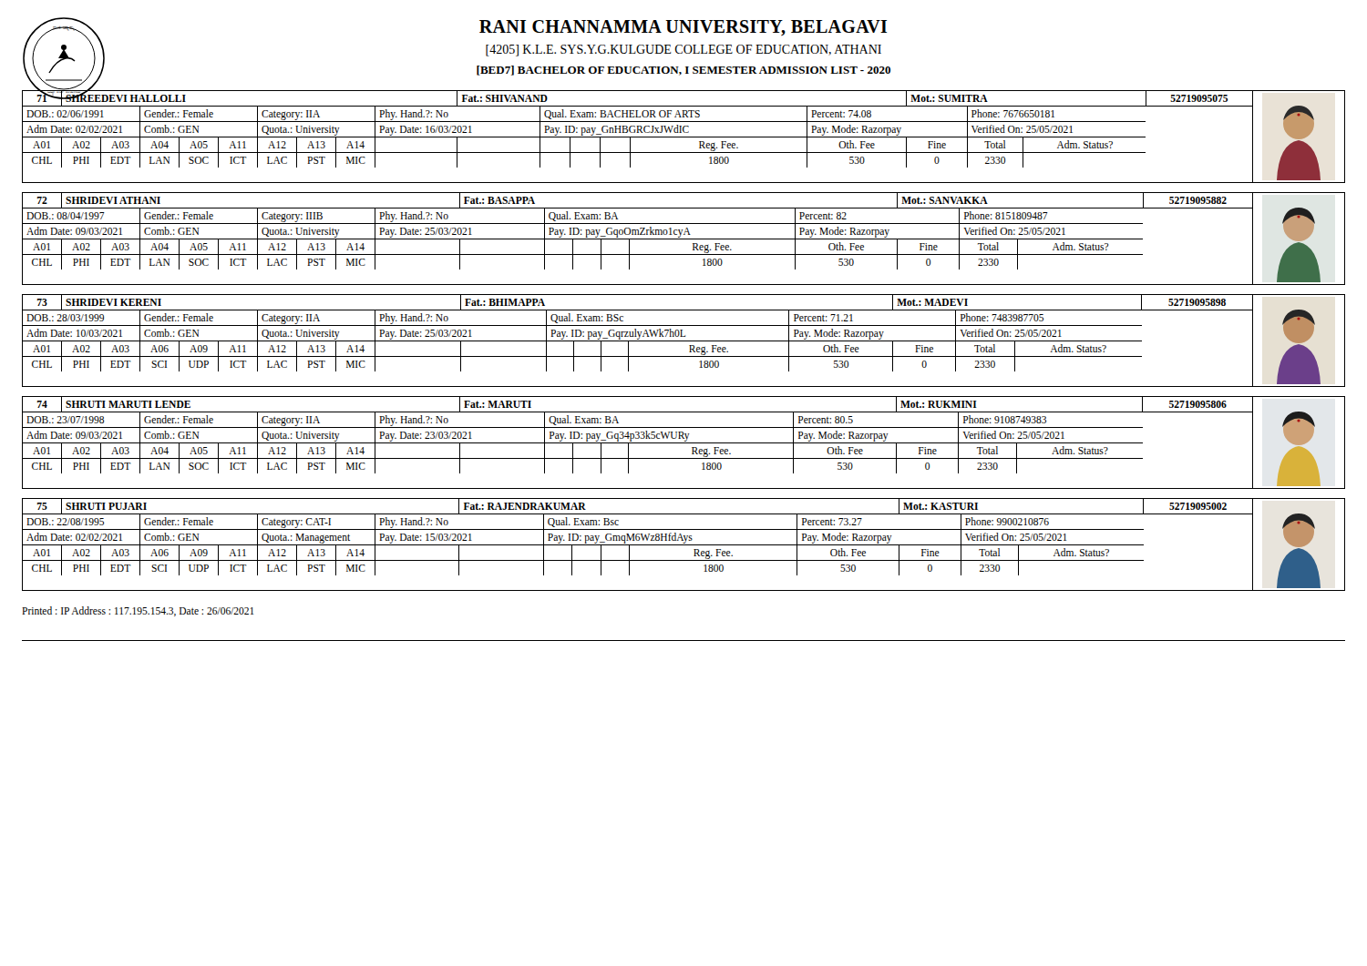ರಾಣಿ ಚನ್ನಮ್ಮ ವಿದ್ಯಾ ಸರ್ವ ಸುಖಾಯ
RANI CHANNAMMA UNIVERSITY, BELAGAVI
[4205] K.L.E. SYS.Y.G.KULGUDE COLLEGE OF EDUCATION, ATHANI
[BED7] BACHELOR OF EDUCATION, I SEMESTER ADMISSION LIST - 2020
| 71 | SHREEDEVI HALLOLLI | Fat.: SHIVANAND | Mot.: SUMITRA | 52719095075 |
| DOB.: 02/06/1991 | Gender.: Female | Category: IIA | Phy. Hand.?: No | Qual. Exam: BACHELOR OF ARTS | Percent: 74.08 | Phone: 7676650181 |
| Adm Date: 02/02/2021 | Comb.: GEN | Quota.: University | Pay. Date: 16/03/2021 | Pay. ID: pay_GnHBGRCJxJWdIC | Pay. Mode: Razorpay | Verified On: 25/05/2021 |
| A01 | A02 | A03 | A04 | A05 | A11 | A12 | A13 | A14 | | | | | | Reg. Fee. | Oth. Fee | Fine | Total | Adm. Status? |
| CHL | PHI | EDT | LAN | SOC | ICT | LAC | PST | MIC | | | | | | 1800 | 530 | 0 | 2330 | |
| 72 | SHRIDEVI ATHANI | Fat.: BASAPPA | Mot.: SANVAKKA | 52719095882 |
| DOB.: 08/04/1997 | Gender.: Female | Category: IIIB | Phy. Hand.?: No | Qual. Exam: BA | Percent: 82 | Phone: 8151809487 |
| Adm Date: 09/03/2021 | Comb.: GEN | Quota.: University | Pay. Date: 25/03/2021 | Pay. ID: pay_GqoOmZrkmo1cyA | Pay. Mode: Razorpay | Verified On: 25/05/2021 |
| A01 | A02 | A03 | A04 | A05 | A11 | A12 | A13 | A14 | | | | | | Reg. Fee. | Oth. Fee | Fine | Total | Adm. Status? |
| CHL | PHI | EDT | LAN | SOC | ICT | LAC | PST | MIC | | | | | | 1800 | 530 | 0 | 2330 | |
| 73 | SHRIDEVI KERENI | Fat.: BHIMAPPA | Mot.: MADEVI | 52719095898 |
| DOB.: 28/03/1999 | Gender.: Female | Category: IIA | Phy. Hand.?: No | Qual. Exam: BSc | Percent: 71.21 | Phone: 7483987705 |
| Adm Date: 10/03/2021 | Comb.: GEN | Quota.: University | Pay. Date: 25/03/2021 | Pay. ID: pay_GqrzulyAWk7h0L | Pay. Mode: Razorpay | Verified On: 25/05/2021 |
| A01 | A02 | A03 | A06 | A09 | A11 | A12 | A13 | A14 | | | | | | Reg. Fee. | Oth. Fee | Fine | Total | Adm. Status? |
| CHL | PHI | EDT | SCI | UDP | ICT | LAC | PST | MIC | | | | | | 1800 | 530 | 0 | 2330 | |
| 74 | SHRUTI MARUTI LENDE | Fat.: MARUTI | Mot.: RUKMINI | 52719095806 |
| DOB.: 23/07/1998 | Gender.: Female | Category: IIA | Phy. Hand.?: No | Qual. Exam: BA | Percent: 80.5 | Phone: 9108749383 |
| Adm Date: 09/03/2021 | Comb.: GEN | Quota.: University | Pay. Date: 23/03/2021 | Pay. ID: pay_Gq34p33k5cWURy | Pay. Mode: Razorpay | Verified On: 25/05/2021 |
| A01 | A02 | A03 | A04 | A05 | A11 | A12 | A13 | A14 | | | | | | Reg. Fee. | Oth. Fee | Fine | Total | Adm. Status? |
| CHL | PHI | EDT | LAN | SOC | ICT | LAC | PST | MIC | | | | | | 1800 | 530 | 0 | 2330 | |
| 75 | SHRUTI PUJARI | Fat.: RAJENDRAKUMAR | Mot.: KASTURI | 52719095002 |
| DOB.: 22/08/1995 | Gender.: Female | Category: CAT-I | Phy. Hand.?: No | Qual. Exam: Bsc | Percent: 73.27 | Phone: 9900210876 |
| Adm Date: 02/02/2021 | Comb.: GEN | Quota.: Management | Pay. Date: 15/03/2021 | Pay. ID: pay_GmqM6Wz8HfdAys | Pay. Mode: Razorpay | Verified On: 25/05/2021 |
| A01 | A02 | A03 | A06 | A09 | A11 | A12 | A13 | A14 | | | | | | Reg. Fee. | Oth. Fee | Fine | Total | Adm. Status? |
| CHL | PHI | EDT | SCI | UDP | ICT | LAC | PST | MIC | | | | | | 1800 | 530 | 0 | 2330 | |
Printed : IP Address : 117.195.154.3, Date : 26/06/2021